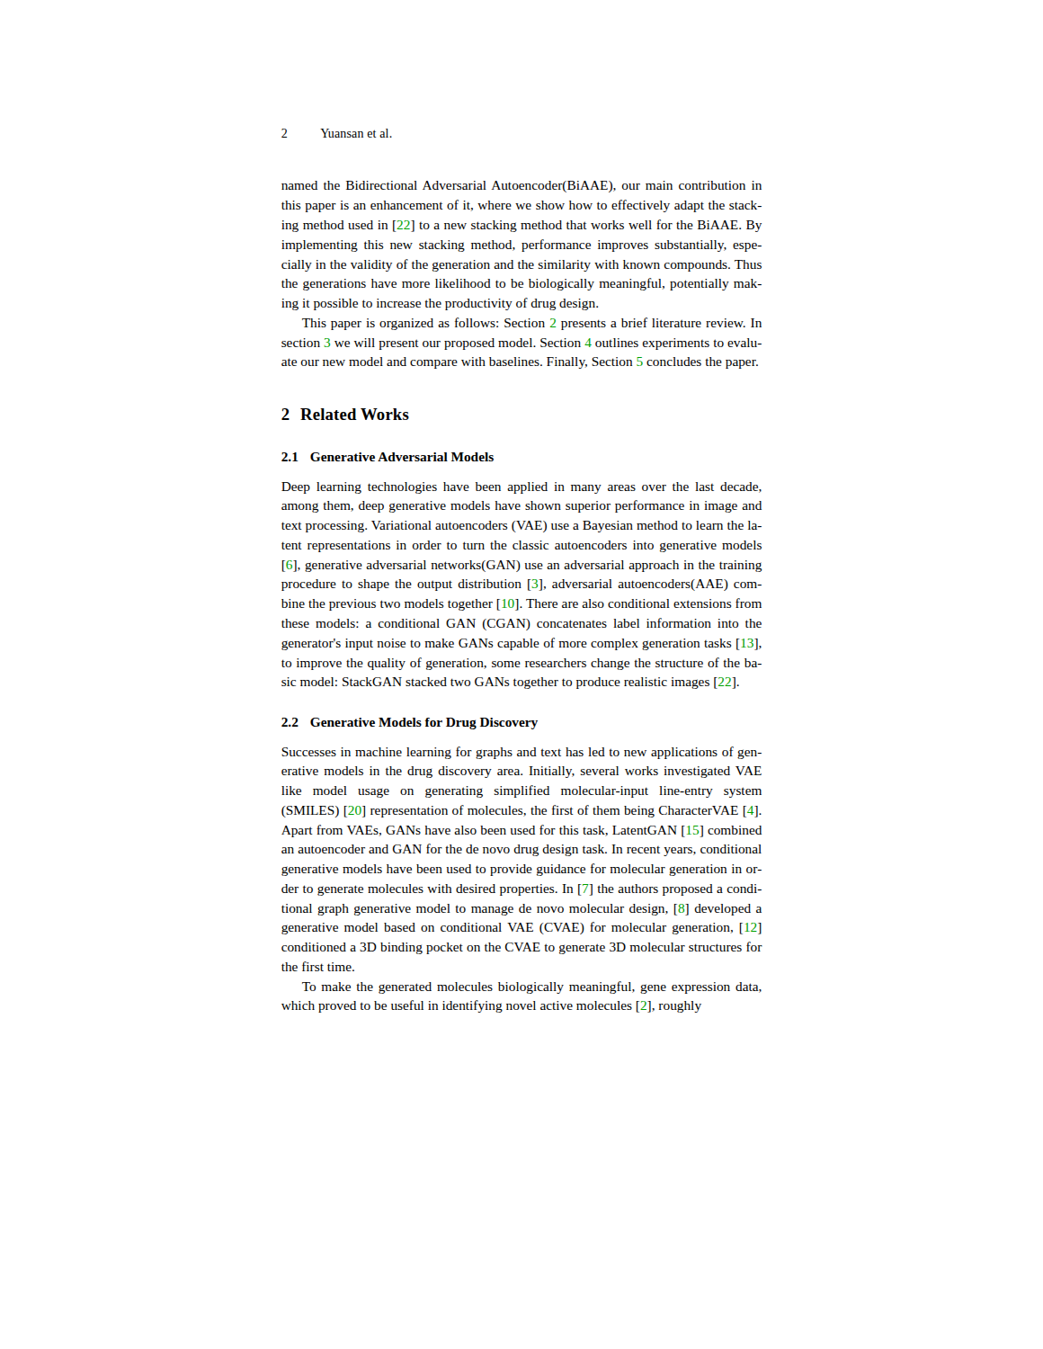2 Yuansan et al.
named the Bidirectional Adversarial Autoencoder(BiAAE), our main contribution in this paper is an enhancement of it, where we show how to effectively adapt the stacking method used in [22] to a new stacking method that works well for the BiAAE. By implementing this new stacking method, performance improves substantially, especially in the validity of the generation and the similarity with known compounds. Thus the generations have more likelihood to be biologically meaningful, potentially making it possible to increase the productivity of drug design.
This paper is organized as follows: Section 2 presents a brief literature review. In section 3 we will present our proposed model. Section 4 outlines experiments to evaluate our new model and compare with baselines. Finally, Section 5 concludes the paper.
2 Related Works
2.1 Generative Adversarial Models
Deep learning technologies have been applied in many areas over the last decade, among them, deep generative models have shown superior performance in image and text processing. Variational autoencoders (VAE) use a Bayesian method to learn the latent representations in order to turn the classic autoencoders into generative models [6], generative adversarial networks(GAN) use an adversarial approach in the training procedure to shape the output distribution [3], adversarial autoencoders(AAE) combine the previous two models together [10]. There are also conditional extensions from these models: a conditional GAN (CGAN) concatenates label information into the generator's input noise to make GANs capable of more complex generation tasks [13], to improve the quality of generation, some researchers change the structure of the basic model: StackGAN stacked two GANs together to produce realistic images [22].
2.2 Generative Models for Drug Discovery
Successes in machine learning for graphs and text has led to new applications of generative models in the drug discovery area. Initially, several works investigated VAE like model usage on generating simplified molecular-input line-entry system (SMILES) [20] representation of molecules, the first of them being CharacterVAE [4]. Apart from VAEs, GANs have also been used for this task, LatentGAN [15] combined an autoencoder and GAN for the de novo drug design task. In recent years, conditional generative models have been used to provide guidance for molecular generation in order to generate molecules with desired properties. In [7] the authors proposed a conditional graph generative model to manage de novo molecular design, [8] developed a generative model based on conditional VAE (CVAE) for molecular generation, [12] conditioned a 3D binding pocket on the CVAE to generate 3D molecular structures for the first time.
To make the generated molecules biologically meaningful, gene expression data, which proved to be useful in identifying novel active molecules [2], roughly